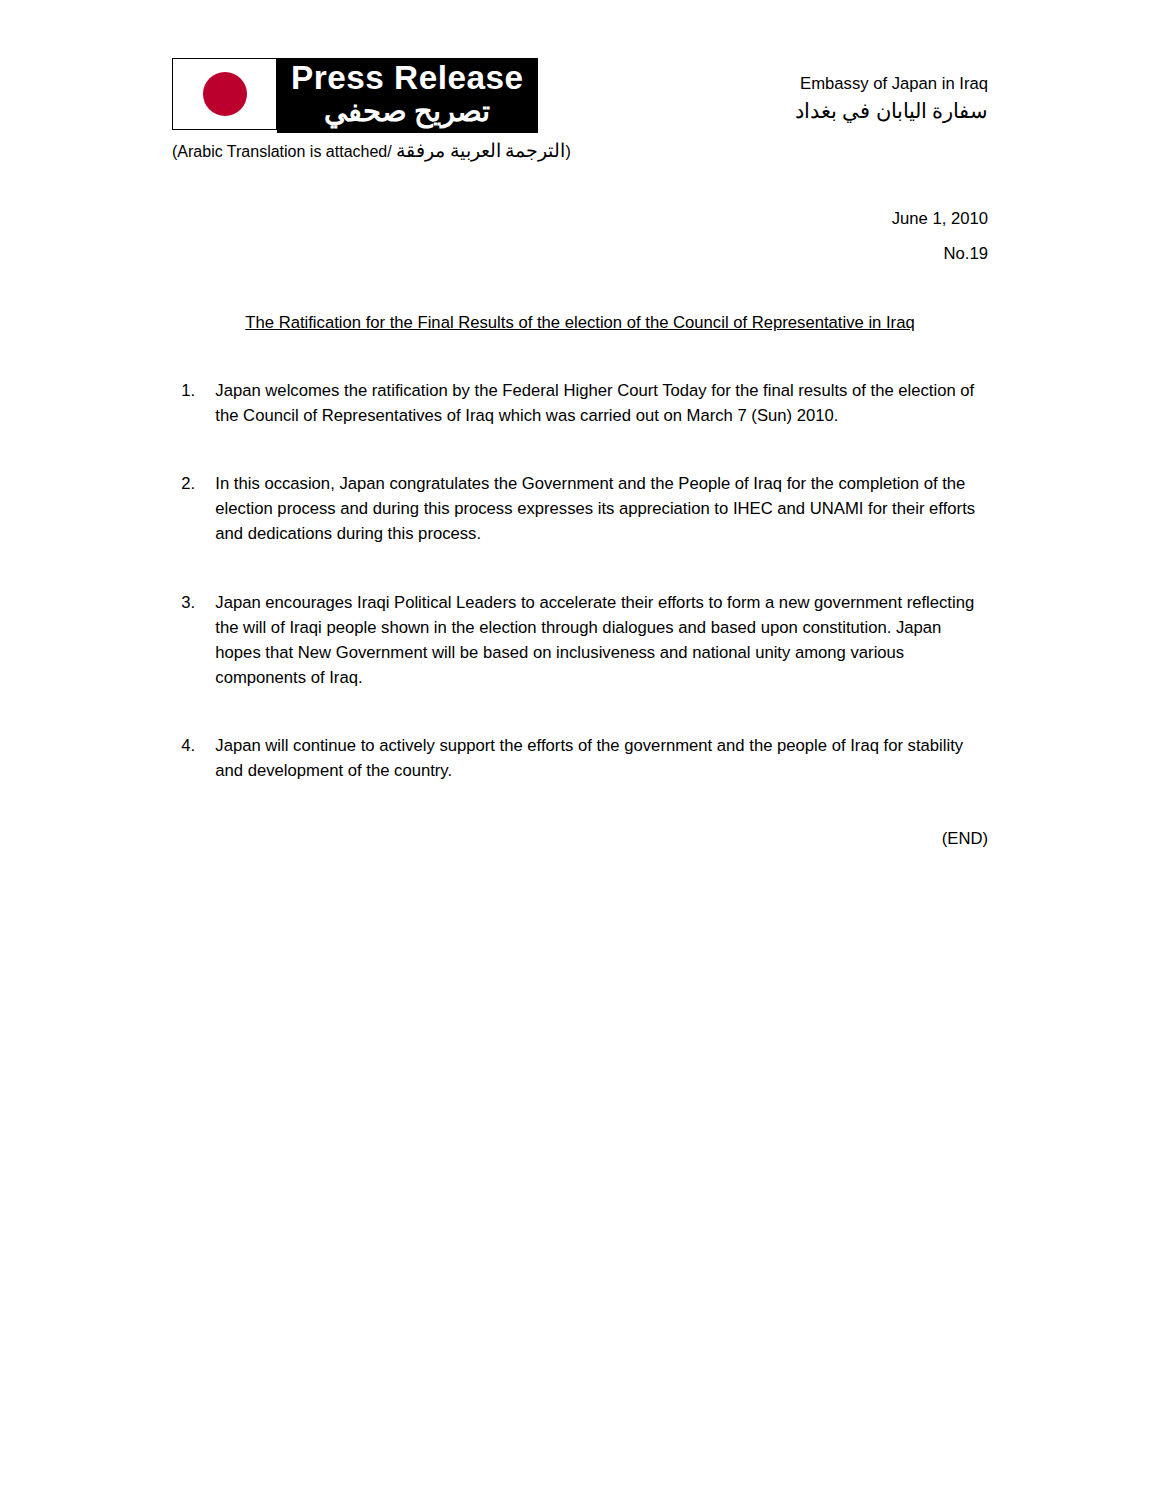Press Release
تصريح صحفي
Embassy of Japan in Iraq
سفارة اليابان في بغداد
(Arabic Translation is attached/ الترجمة العربية مرفقة)
June 1, 2010
No.19
The Ratification for the Final Results of the election of the Council of Representative in Iraq
Japan welcomes the ratification by the Federal Higher Court Today for the final results of the election of the Council of Representatives of Iraq which was carried out on March 7 (Sun) 2010.
In this occasion, Japan congratulates the Government and the People of Iraq for the completion of the election process and during this process expresses its appreciation to IHEC and UNAMI for their efforts and dedications during this process.
Japan encourages Iraqi Political Leaders to accelerate their efforts to form a new government reflecting the will of Iraqi people shown in the election through dialogues and based upon constitution. Japan hopes that New Government will be based on inclusiveness and national unity among various components of Iraq.
Japan will continue to actively support the efforts of the government and the people of Iraq for stability and development of the country.
(END)